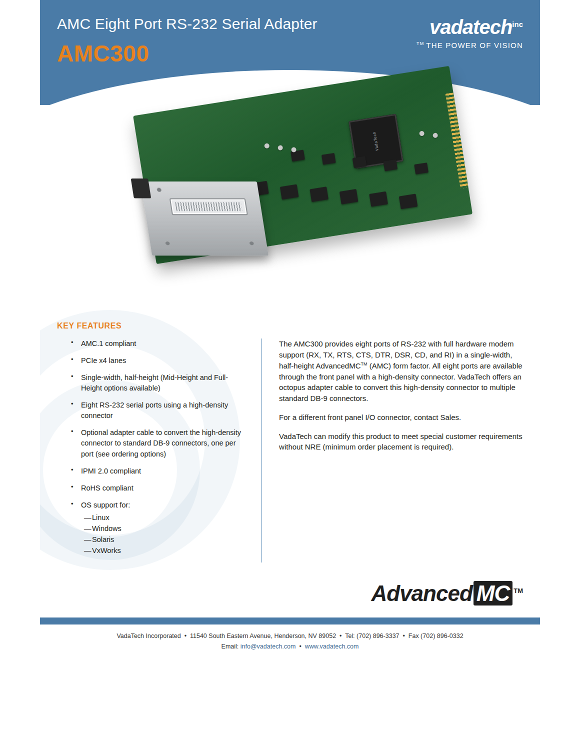AMC Eight Port RS-232 Serial Adapter
AMC300
vadatechinc
TMTHE POWER OF VISION
VadaTech
KEY FEATURES
AMC.1 compliant
PCIe x4 lanes
Single-width, half-height (Mid-Height and Full-Height options available)
Eight RS-232 serial ports using a high-density connector
Optional adapter cable to convert the high-density connector to standard DB-9 connectors, one per port (see ordering options)
IPMI 2.0 compliant
RoHS compliant
OS support for:
Linux
Windows
Solaris
VxWorks
The AMC300 provides eight ports of RS-232 with full hardware modem support (RX, TX, RTS, CTS, DTR, DSR, CD, and RI) in a single-width, half-height AdvancedMCTM (AMC) form factor. All eight ports are available through the front panel with a high-density connector. VadaTech offers an octopus adapter cable to convert this high-density connector to multiple standard DB-9 connectors.
For a different front panel I/O connector, contact Sales.
VadaTech can modify this product to meet special customer requirements without NRE (minimum order placement is required).
AdvancedMC TM
VadaTech Incorporated • 11540 South Eastern Avenue, Henderson, NV 89052 • Tel: (702) 896-3337 • Fax (702) 896-0332
Email: info@vadatech.com • www.vadatech.com